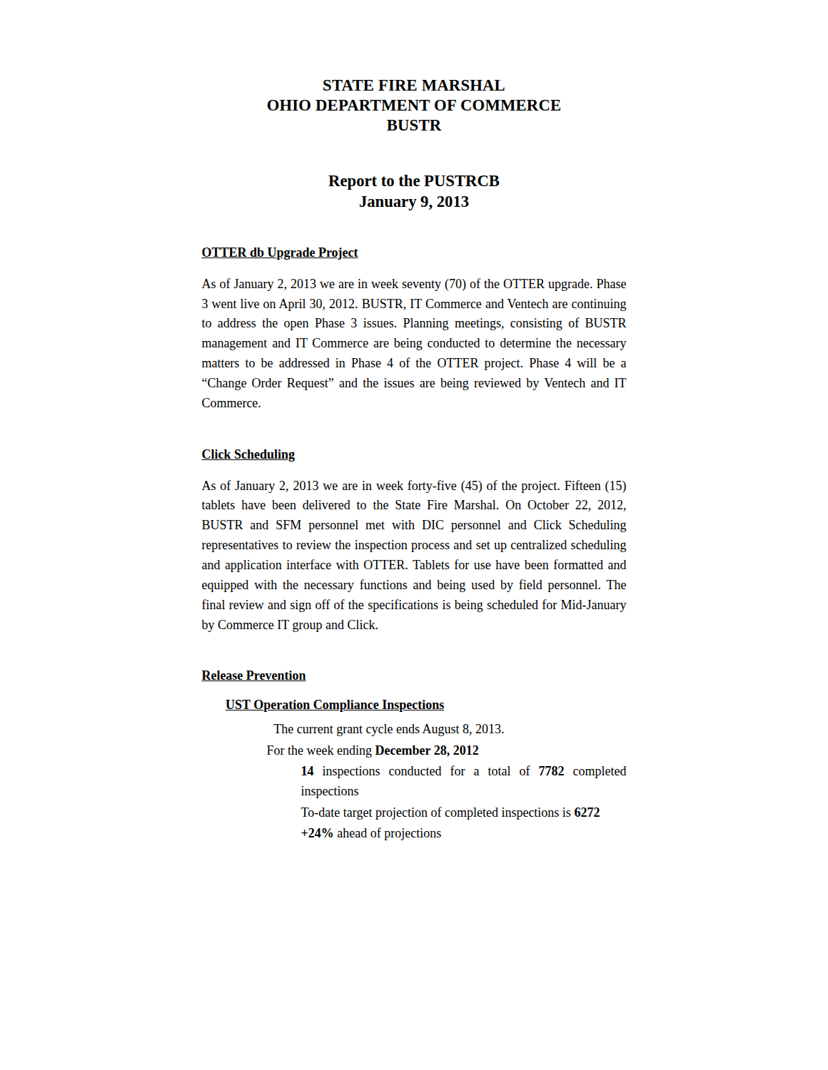STATE FIRE MARSHAL
OHIO DEPARTMENT OF COMMERCE
BUSTR
Report to the PUSTRCB
January 9, 2013
OTTER db Upgrade Project
As of January 2, 2013 we are in week seventy (70) of the OTTER upgrade. Phase 3 went live on April 30, 2012. BUSTR, IT Commerce and Ventech are continuing to address the open Phase 3 issues. Planning meetings, consisting of BUSTR management and IT Commerce are being conducted to determine the necessary matters to be addressed in Phase 4 of the OTTER project. Phase 4 will be a “Change Order Request” and the issues are being reviewed by Ventech and IT Commerce.
Click Scheduling
As of January 2, 2013 we are in week forty-five (45) of the project. Fifteen (15) tablets have been delivered to the State Fire Marshal. On October 22, 2012, BUSTR and SFM personnel met with DIC personnel and Click Scheduling representatives to review the inspection process and set up centralized scheduling and application interface with OTTER. Tablets for use have been formatted and equipped with the necessary functions and being used by field personnel. The final review and sign off of the specifications is being scheduled for Mid-January by Commerce IT group and Click.
Release Prevention
UST Operation Compliance Inspections
The current grant cycle ends August 8, 2013.
For the week ending December 28, 2012
14 inspections conducted for a total of 7782 completed inspections
To-date target projection of completed inspections is 6272
+24% ahead of projections